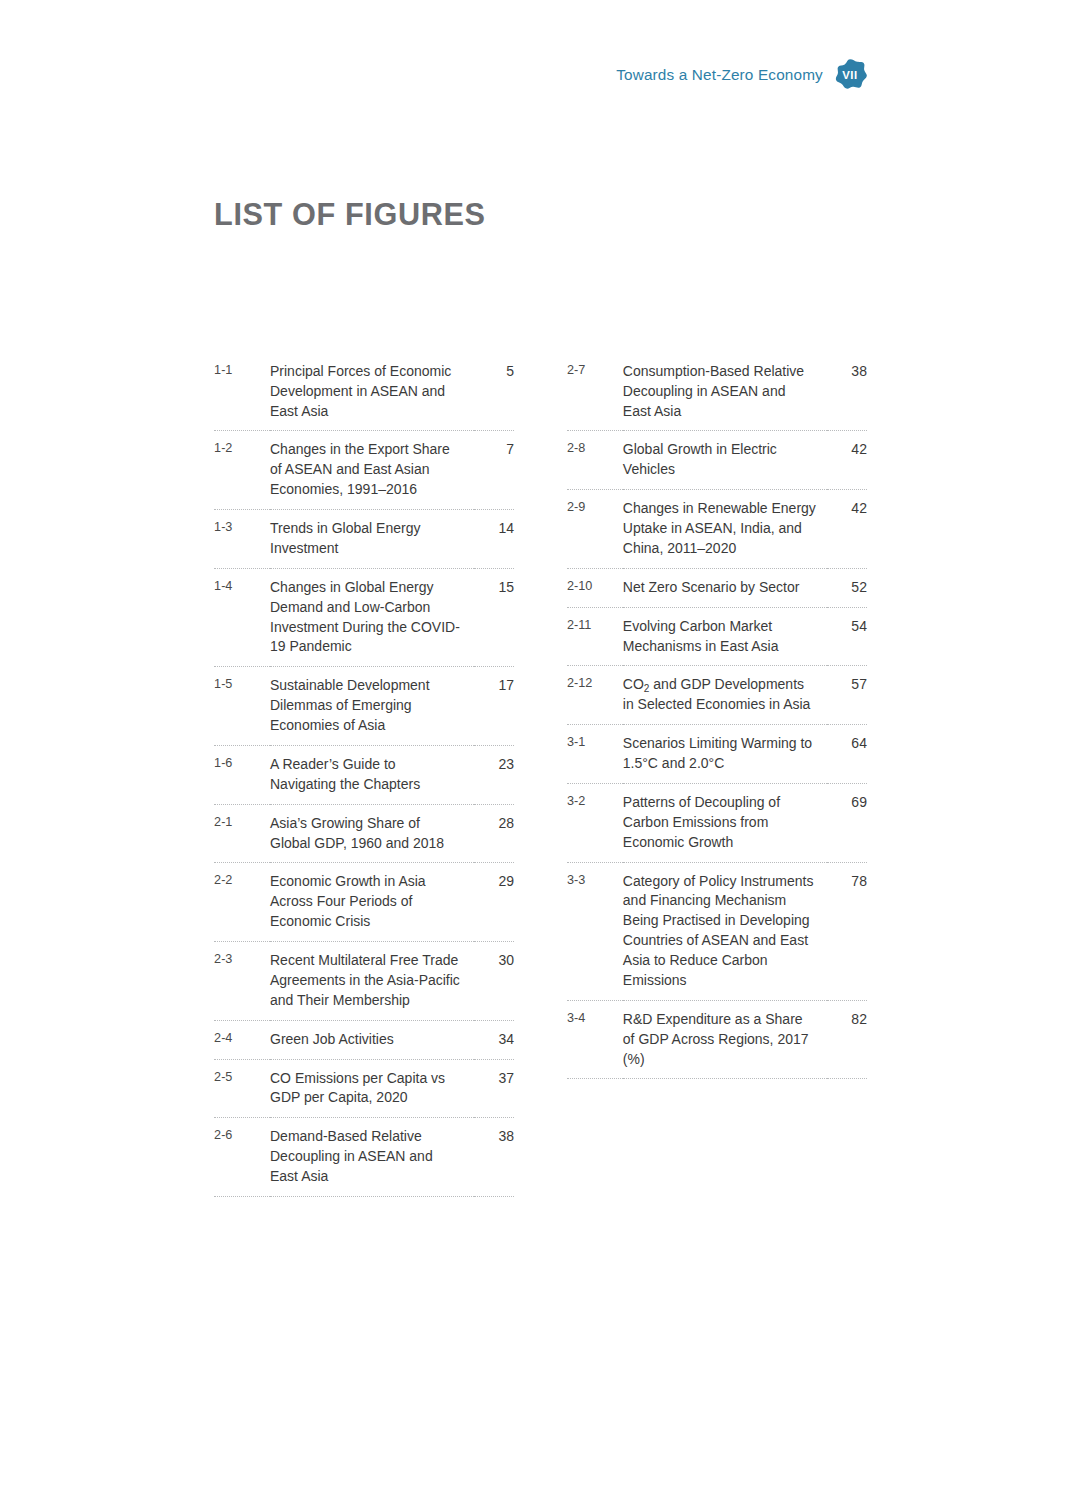Towards a Net-Zero Economy
VII
LIST OF FIGURES
| 1-1 | Principal Forces of Economic Development in ASEAN and East Asia | 5 |
| 1-2 | Changes in the Export Share of ASEAN and East Asian Economies, 1991–2016 | 7 |
| 1-3 | Trends in Global Energy Investment | 14 |
| 1-4 | Changes in Global Energy Demand and Low-Carbon Investment During the COVID-19 Pandemic | 15 |
| 1-5 | Sustainable Development Dilemmas of Emerging Economies of Asia | 17 |
| 1-6 | A Reader’s Guide to Navigating the Chapters | 23 |
| 2-1 | Asia’s Growing Share of Global GDP, 1960 and 2018 | 28 |
| 2-2 | Economic Growth in Asia Across Four Periods of Economic Crisis | 29 |
| 2-3 | Recent Multilateral Free Trade Agreements in the Asia-Pacific and Their Membership | 30 |
| 2-4 | Green Job Activities | 34 |
| 2-5 | CO Emissions per Capita vs GDP per Capita, 2020 | 37 |
| 2-6 | Demand-Based Relative Decoupling in ASEAN and East Asia | 38 |
| 2-7 | Consumption-Based Relative Decoupling in ASEAN and East Asia | 38 |
| 2-8 | Global Growth in Electric Vehicles | 42 |
| 2-9 | Changes in Renewable Energy Uptake in ASEAN, India, and China, 2011–2020 | 42 |
| 2-10 | Net Zero Scenario by Sector | 52 |
| 2-11 | Evolving Carbon Market Mechanisms in East Asia | 54 |
| 2-12 | CO 2 and GDP Developments in Selected Economies in Asia | 57 |
| 3-1 | Scenarios Limiting Warming to 1.5°C and 2.0°C | 64 |
| 3-2 | Patterns of Decoupling of Carbon Emissions from Economic Growth | 69 |
| 3-3 | Category of Policy Instruments and Financing Mechanism Being Practised in Developing Countries of ASEAN and East Asia to Reduce Carbon Emissions | 78 |
| 3-4 | R&D Expenditure as a Share of GDP Across Regions, 2017 (%) | 82 |